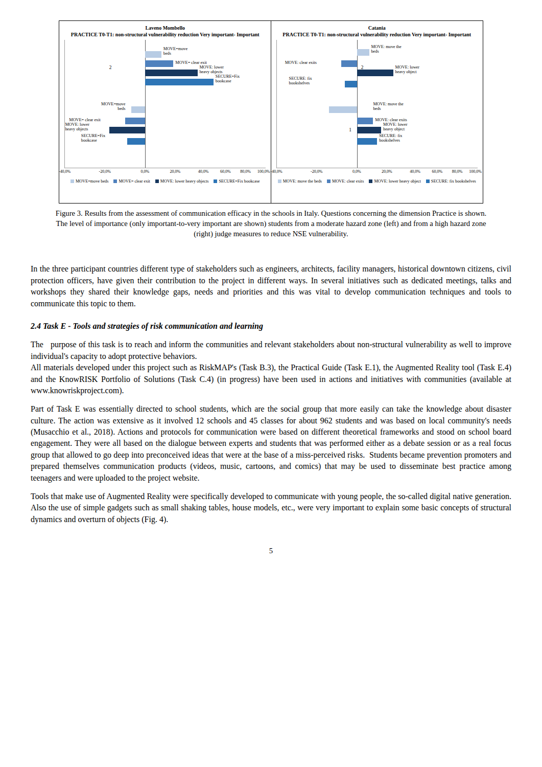Laveno Mombello PRACTICE T0-T1: non-structural vulnerability reduction Very important- Important
2
MOVE=move
beds
MOVE= clear exit
MOVE: lower
heavy objects
SECURE=Fix
bookcase
MOVE=move
beds
MOVE= clear exit
MOVE: lower
heavy objects
SECURE=Fix
bookcase
-40,0% -20,0% 0,0% 20,0% 40,0% 60,0% 80,0% 100,0%
MOVE=move beds MOVE= clear exit MOVE: lower heavy objects SECURE=Fix bookcase
Catania PRACTICE T0-T1: non-structural vulnerability reduction Very important- Important
2
MOVE: move the
beds
MOVE: clear exits
MOVE: lower
heavy object
SECURE: fix
bookshelves
1
MOVE: move the
beds
MOVE: clear exits
MOVE: lower
heavy object
SECURE: fix
bookshelves
-40,0% -20,0% 0,0% 20,0% 40,0% 60,0% 80,0% 100,0%
MOVE: move the beds MOVE: clear exits MOVE: lower heavy object SECURE: fix bookshelves
Figure 3. Results from the assessment of communication efficacy in the schools in Italy. Questions concerning the dimension Practice is shown. The level of importance (only important-to-very important are shown) students from a moderate hazard zone (left) and from a high hazard zone (right) judge measures to reduce NSE vulnerability.
In the three participant countries different type of stakeholders such as engineers, architects, facility managers, historical downtown citizens, civil protection officers, have given their contribution to the project in different ways. In several initiatives such as dedicated meetings, talks and workshops they shared their knowledge gaps, needs and priorities and this was vital to develop communication techniques and tools to communicate this topic to them.
2.4 Task E - Tools and strategies of risk communication and learning
The purpose of this task is to reach and inform the communities and relevant stakeholders about non-structural vulnerability as well to improve individual's capacity to adopt protective behaviors.
All materials developed under this project such as RiskMAP's (Task B.3), the Practical Guide (Task E.1), the Augmented Reality tool (Task E.4) and the KnowRISK Portfolio of Solutions (Task C.4) (in progress) have been used in actions and initiatives with communities (available at www.knowriskproject.com).
Part of Task E was essentially directed to school students, which are the social group that more easily can take the knowledge about disaster culture. The action was extensive as it involved 12 schools and 45 classes for about 962 students and was based on local community's needs (Musacchio et al., 2018). Actions and protocols for communication were based on different theoretical frameworks and stood on school board engagement. They were all based on the dialogue between experts and students that was performed either as a debate session or as a real focus group that allowed to go deep into preconceived ideas that were at the base of a miss-perceived risks. Students became prevention promoters and prepared themselves communication products (videos, music, cartoons, and comics) that may be used to disseminate best practice among teenagers and were uploaded to the project website.
Tools that make use of Augmented Reality were specifically developed to communicate with young people, the so-called digital native generation. Also the use of simple gadgets such as small shaking tables, house models, etc., were very important to explain some basic concepts of structural dynamics and overturn of objects (Fig. 4).
5